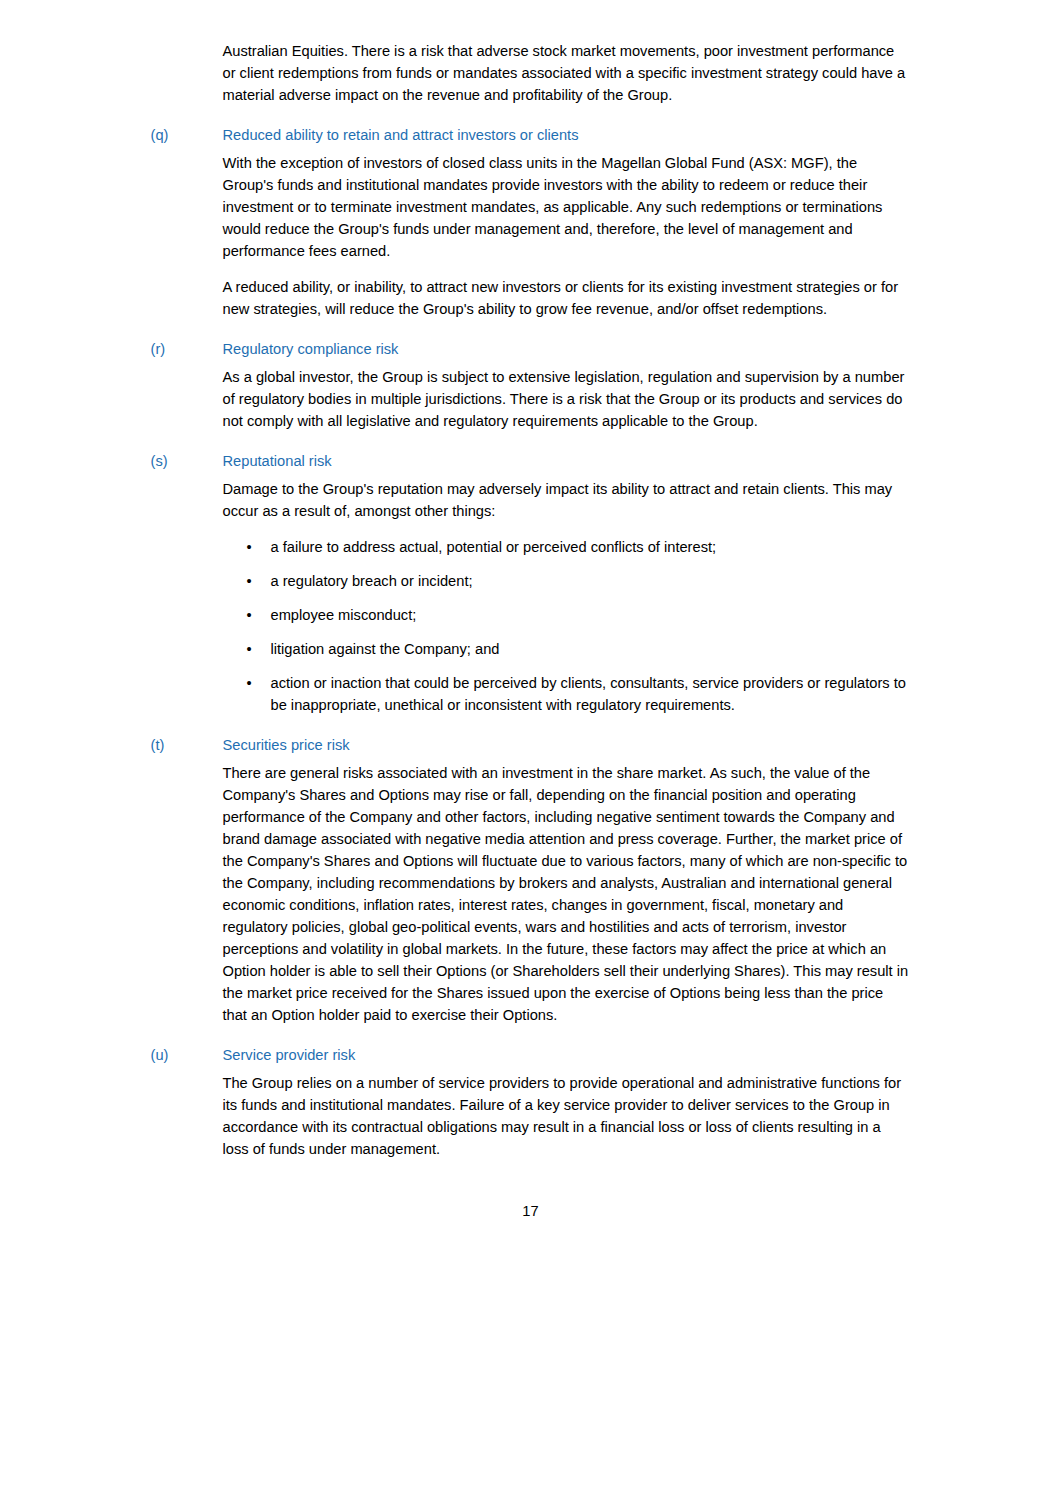Australian Equities. There is a risk that adverse stock market movements, poor investment performance or client redemptions from funds or mandates associated with a specific investment strategy could have a material adverse impact on the revenue and profitability of the Group.
(q) Reduced ability to retain and attract investors or clients
With the exception of investors of closed class units in the Magellan Global Fund (ASX: MGF), the Group's funds and institutional mandates provide investors with the ability to redeem or reduce their investment or to terminate investment mandates, as applicable. Any such redemptions or terminations would reduce the Group's funds under management and, therefore, the level of management and performance fees earned.
A reduced ability, or inability, to attract new investors or clients for its existing investment strategies or for new strategies, will reduce the Group's ability to grow fee revenue, and/or offset redemptions.
(r) Regulatory compliance risk
As a global investor, the Group is subject to extensive legislation, regulation and supervision by a number of regulatory bodies in multiple jurisdictions. There is a risk that the Group or its products and services do not comply with all legislative and regulatory requirements applicable to the Group.
(s) Reputational risk
Damage to the Group's reputation may adversely impact its ability to attract and retain clients. This may occur as a result of, amongst other things:
a failure to address actual, potential or perceived conflicts of interest;
a regulatory breach or incident;
employee misconduct;
litigation against the Company; and
action or inaction that could be perceived by clients, consultants, service providers or regulators to be inappropriate, unethical or inconsistent with regulatory requirements.
(t) Securities price risk
There are general risks associated with an investment in the share market. As such, the value of the Company's Shares and Options may rise or fall, depending on the financial position and operating performance of the Company and other factors, including negative sentiment towards the Company and brand damage associated with negative media attention and press coverage. Further, the market price of the Company's Shares and Options will fluctuate due to various factors, many of which are non-specific to the Company, including recommendations by brokers and analysts, Australian and international general economic conditions, inflation rates, interest rates, changes in government, fiscal, monetary and regulatory policies, global geo-political events, wars and hostilities and acts of terrorism, investor perceptions and volatility in global markets. In the future, these factors may affect the price at which an Option holder is able to sell their Options (or Shareholders sell their underlying Shares). This may result in the market price received for the Shares issued upon the exercise of Options being less than the price that an Option holder paid to exercise their Options.
(u) Service provider risk
The Group relies on a number of service providers to provide operational and administrative functions for its funds and institutional mandates. Failure of a key service provider to deliver services to the Group in accordance with its contractual obligations may result in a financial loss or loss of clients resulting in a loss of funds under management.
17